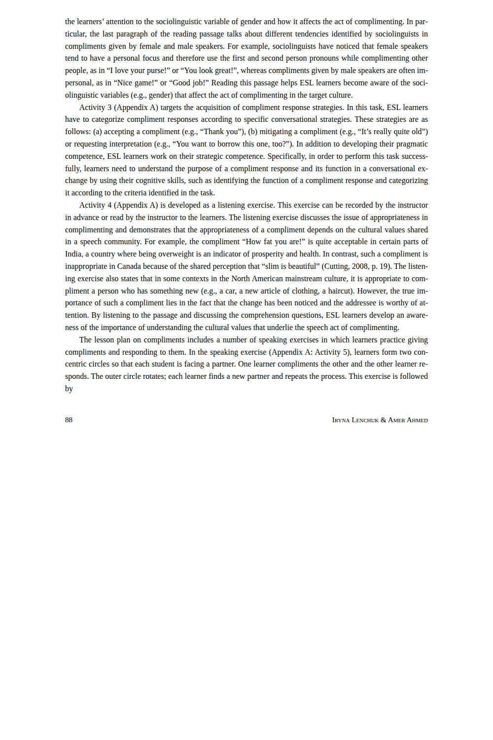the learners’ attention to the sociolinguistic variable of gender and how it affects the act of complimenting. In particular, the last paragraph of the reading passage talks about different tendencies identified by sociolinguists in compliments given by female and male speakers. For example, sociolinguists have noticed that female speakers tend to have a personal focus and therefore use the first and second person pronouns while complimenting other people, as in “I love your purse!” or “You look great!”, whereas compliments given by male speakers are often impersonal, as in “Nice game!” or “Good job!” Reading this passage helps ESL learners become aware of the sociolinguistic variables (e.g., gender) that affect the act of complimenting in the target culture.
Activity 3 (Appendix A) targets the acquisition of compliment response strategies. In this task, ESL learners have to categorize compliment responses according to specific conversational strategies. These strategies are as follows: (a) accepting a compliment (e.g., “Thank you”), (b) mitigating a compliment (e.g., “It’s really quite old”) or requesting interpretation (e.g., “You want to borrow this one, too?”). In addition to developing their pragmatic competence, ESL learners work on their strategic competence. Specifically, in order to perform this task successfully, learners need to understand the purpose of a compliment response and its function in a conversational exchange by using their cognitive skills, such as identifying the function of a compliment response and categorizing it according to the criteria identified in the task.
Activity 4 (Appendix A) is developed as a listening exercise. This exercise can be recorded by the instructor in advance or read by the instructor to the learners. The listening exercise discusses the issue of appropriateness in complimenting and demonstrates that the appropriateness of a compliment depends on the cultural values shared in a speech community. For example, the compliment “How fat you are!” is quite acceptable in certain parts of India, a country where being overweight is an indicator of prosperity and health. In contrast, such a compliment is inappropriate in Canada because of the shared perception that “slim is beautiful” (Cutting, 2008, p. 19). The listening exercise also states that in some contexts in the North American mainstream culture, it is appropriate to compliment a person who has something new (e.g., a car, a new article of clothing, a haircut). However, the true importance of such a compliment lies in the fact that the change has been noticed and the addressee is worthy of attention. By listening to the passage and discussing the comprehension questions, ESL learners develop an awareness of the importance of understanding the cultural values that underlie the speech act of complimenting.
The lesson plan on compliments includes a number of speaking exercises in which learners practice giving compliments and responding to them. In the speaking exercise (Appendix A: Activity 5), learners form two concentric circles so that each student is facing a partner. One learner compliments the other and the other learner responds. The outer circle rotates; each learner finds a new partner and repeats the process. This exercise is followed by
88 Iryna Lenchuk & Amer Ahmed